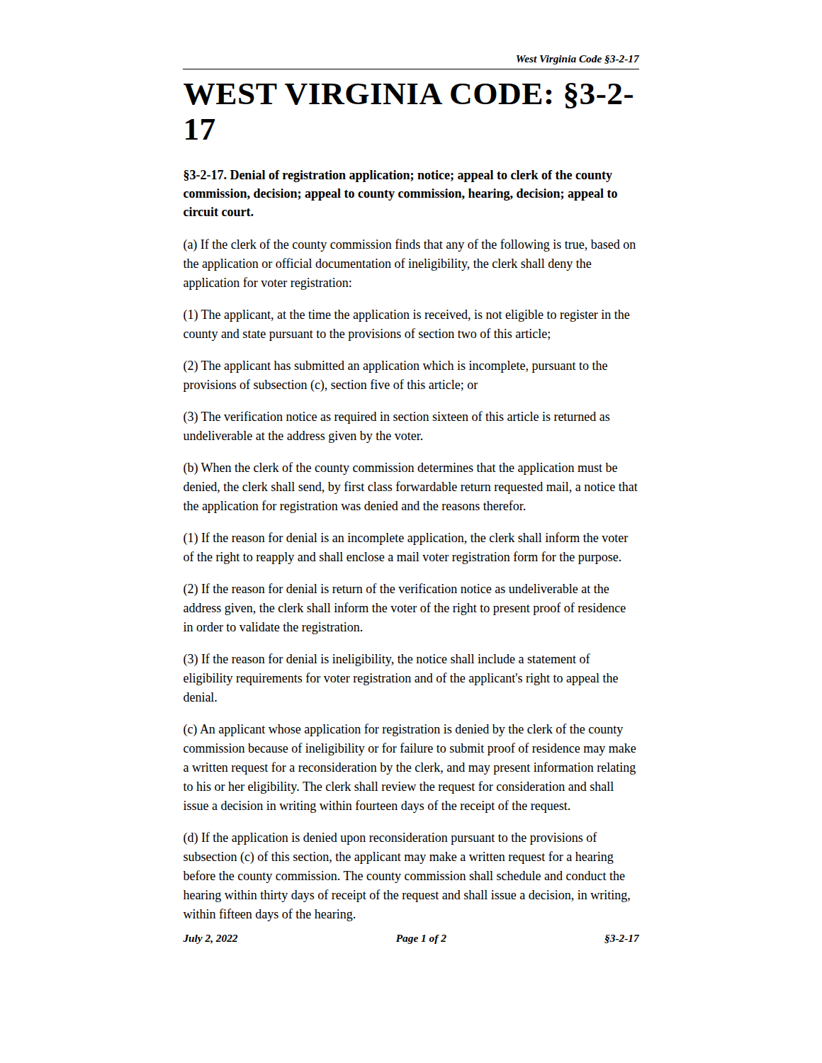West Virginia Code §3-2-17
WEST VIRGINIA CODE: §3-2-17
§3-2-17. Denial of registration application; notice; appeal to clerk of the county commission, decision; appeal to county commission, hearing, decision; appeal to circuit court.
(a) If the clerk of the county commission finds that any of the following is true, based on the application or official documentation of ineligibility, the clerk shall deny the application for voter registration:
(1) The applicant, at the time the application is received, is not eligible to register in the county and state pursuant to the provisions of section two of this article;
(2) The applicant has submitted an application which is incomplete, pursuant to the provisions of subsection (c), section five of this article; or
(3) The verification notice as required in section sixteen of this article is returned as undeliverable at the address given by the voter.
(b) When the clerk of the county commission determines that the application must be denied, the clerk shall send, by first class forwardable return requested mail, a notice that the application for registration was denied and the reasons therefor.
(1) If the reason for denial is an incomplete application, the clerk shall inform the voter of the right to reapply and shall enclose a mail voter registration form for the purpose.
(2) If the reason for denial is return of the verification notice as undeliverable at the address given, the clerk shall inform the voter of the right to present proof of residence in order to validate the registration.
(3) If the reason for denial is ineligibility, the notice shall include a statement of eligibility requirements for voter registration and of the applicant's right to appeal the denial.
(c) An applicant whose application for registration is denied by the clerk of the county commission because of ineligibility or for failure to submit proof of residence may make a written request for a reconsideration by the clerk, and may present information relating to his or her eligibility. The clerk shall review the request for consideration and shall issue a decision in writing within fourteen days of the receipt of the request.
(d) If the application is denied upon reconsideration pursuant to the provisions of subsection (c) of this section, the applicant may make a written request for a hearing before the county commission. The county commission shall schedule and conduct the hearing within thirty days of receipt of the request and shall issue a decision, in writing, within fifteen days of the hearing.
July 2, 2022 Page 1 of 2 §3-2-17